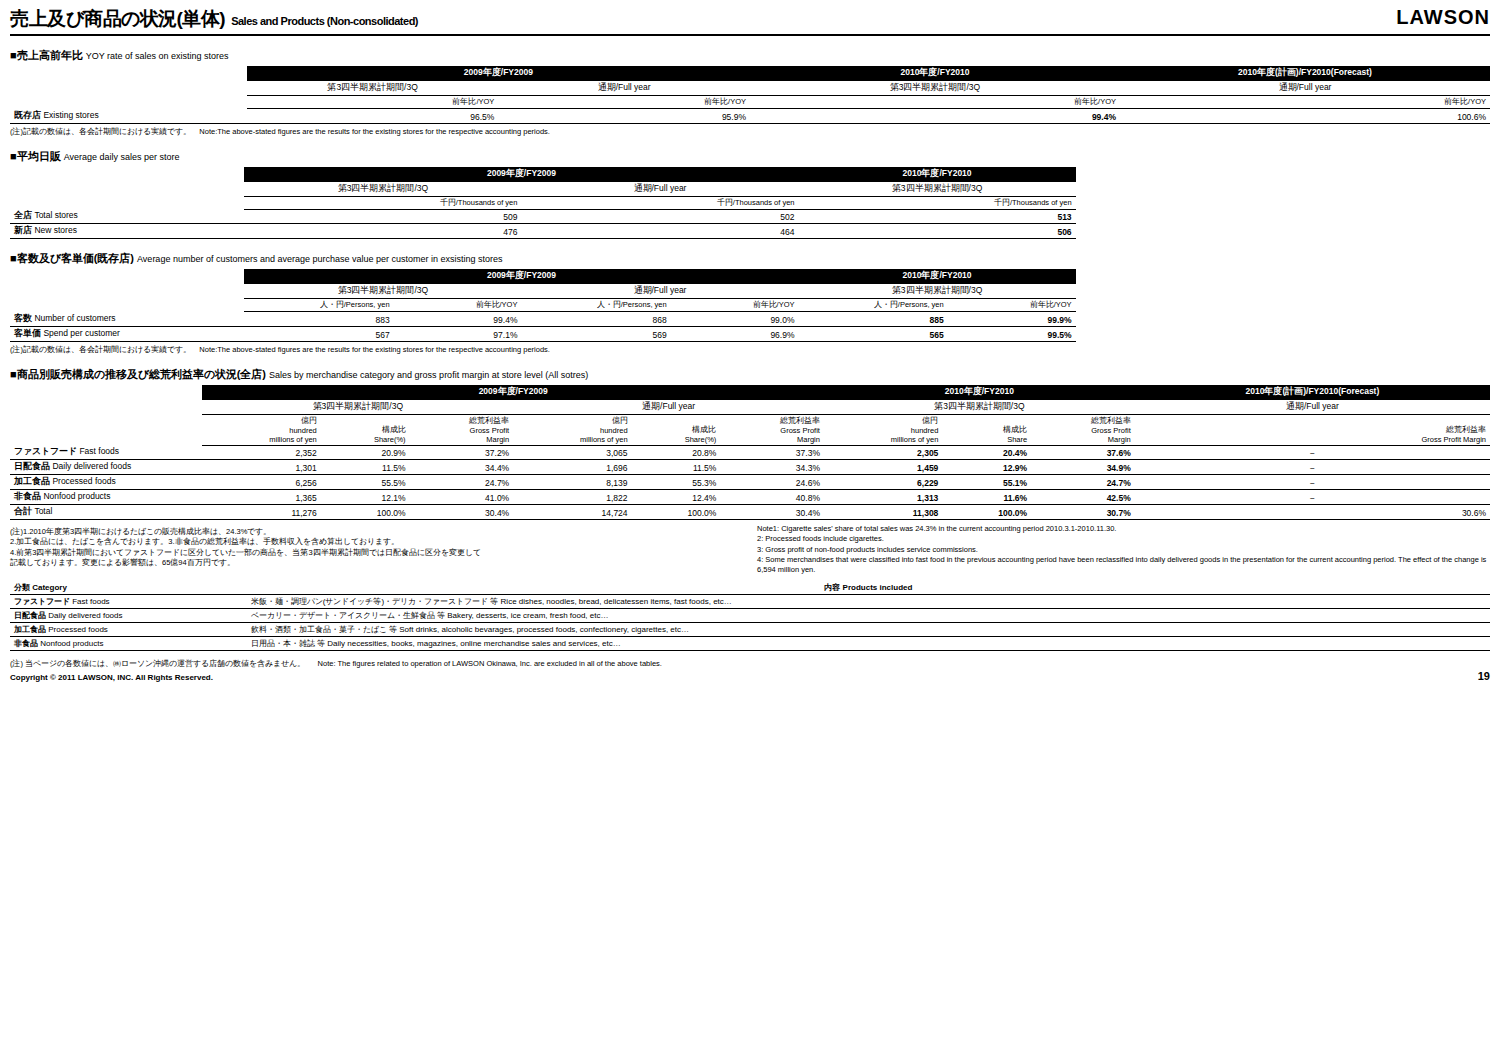売上及び商品の状況(単体)Sales and Products (Non-consolidated)
LAWSON
■売上高前年比 YOY rate of sales on existing stores
| | 2009年度/FY2009 | 2010年度/FY2010 | 2010年度(計画)/FY2010(Forecast) |
| | 第3四半期累計期間/3Q | 通期/Full year | 第3四半期累計期間/3Q | 通期/Full year |
| | 前年比/YOY | 前年比/YOY | 前年比/YOY | 前年比/YOY |
| 既存店 Existing stores | 96.5% | 95.9% | 99.4% | 100.6% |
(注)記載の数値は、各会計期間における実績です。 Note:The above-stated figures are the results for the existing stores for the respective accounting periods.
■平均日販 Average daily sales per store
| | 2009年度/FY2009 | 2010年度/FY2010 |
| | 第3四半期累計期間/3Q | 通期/Full year | 第3四半期累計期間/3Q |
| | 千円/Thousands of yen | 千円/Thousands of yen | 千円/Thousands of yen |
| 全店 Total stores | 509 | 502 | 513 |
| 新店 New stores | 476 | 464 | 506 |
■客数及び客単価(既存店) Average number of customers and average purchase value per customer in exsisting stores
| | 2009年度/FY2009 | 2010年度/FY2010 |
| | 第3四半期累計期間/3Q | 通期/Full year | 第3四半期累計期間/3Q |
| | 人・円/Persons, yen | 前年比/YOY | 人・円/Persons, yen | 前年比/YOY | 人・円/Persons, yen | 前年比/YOY |
| 客数 Number of customers | 883 | 99.4% | 868 | 99.0% | 885 | 99.9% |
| 客単価 Spend per customer | 567 | 97.1% | 569 | 96.9% | 565 | 99.5% |
(注)記載の数値は、各会計期間における実績です。 Note:The above-stated figures are the results for the existing stores for the respective accounting periods.
■商品別販売構成の推移及び総荒利益率の状況(全店) Sales by merchandise category and gross profit margin at store level (All sotres)
| | 2009年度/FY2009 | 2010年度/FY2010 | 2010年度(計画)/FY2010(Forecast) |
| | 第3四半期累計期間/3Q | 通期/Full year | 第3四半期累計期間/3Q | 通期/Full year |
| | 億円 hundred millions of yen | 構成比 Share(%) | 総荒利益率 Gross Profit Margin | 億円 hundred millions of yen | 構成比 Share(%) | 総荒利益率 Gross Profit Margin | 億円 hundred millions of yen | 構成比 Share | 総荒利益率 Gross Profit Margin | 総荒利益率 Gross Profit Margin |
| ファストフード Fast foods | 2,352 | 20.9% | 37.2% | 3,065 | 20.8% | 37.3% | 2,305 | 20.4% | 37.6% | − |
| 日配食品 Daily delivered foods | 1,301 | 11.5% | 34.4% | 1,696 | 11.5% | 34.3% | 1,459 | 12.9% | 34.9% | − |
| 加工食品 Processed foods | 6,256 | 55.5% | 24.7% | 8,139 | 55.3% | 24.6% | 6,229 | 55.1% | 24.7% | − |
| 非食品 Nonfood products | 1,365 | 12.1% | 41.0% | 1,822 | 12.4% | 40.8% | 1,313 | 11.6% | 42.5% | − |
| 合計 Total | 11,276 | 100.0% | 30.4% | 14,724 | 100.0% | 30.4% | 11,308 | 100.0% | 30.7% | 30.6% |
(注)1.2010年度第3四半期におけるたばこの販売構成比率は、24.3%です。
2.加工食品には、たばこを含んでおります。3.非食品の総荒利益率は、手数料収入を含め算出しております。
4.前第3四半期累計期間においてファストフードに区分していた一部の商品を、当第3四半期累計期間では日配食品に区分を変更して
記載しております。変更による影響額は、65億94百万円です。
Note1: Cigarette sales' share of total sales was 24.3% in the current accounting period 2010.3.1-2010.11.30.
2: Processed foods include cigarettes.
3: Gross profit of non-food products includes service commissions.
4: Some merchandises that were classified into fast food in the previous accounting period have been reclassified into daily delivered goods in the presentation for the current accounting period. The effect of the change is 6,594 million yen.
| 分類 Category | 内容 Products included |
| --- | --- |
| ファストフード Fast foods | 米飯・麺・調理パン(サンドイッチ等)・デリカ・ファーストフード 等 Rice dishes, noodles, bread, delicatessen items, fast foods, etc… |
| 日配食品 Daily delivered foods | ベーカリー・デザート・アイスクリーム・生鮮食品 等 Bakery, desserts, ice cream, fresh food, etc… |
| 加工食品 Processed foods | 飲料・酒類・加工食品・菓子・たばこ 等 Soft drinks, alcoholic bevarages, processed foods, confectionery, cigarettes, etc… |
| 非食品 Nonfood products | 日用品・本・雑誌 等 Daily necessities, books, magazines, online merchandise sales and services, etc… |
(注) 当ページの各数値には、㈱ローソン沖縄の運営する店舗の数値を含みません。 Note: The figures related to operation of LAWSON Okinawa, Inc. are excluded in all of the above tables.
Copyright © 2011 LAWSON, INC. All Rights Reserved.
19